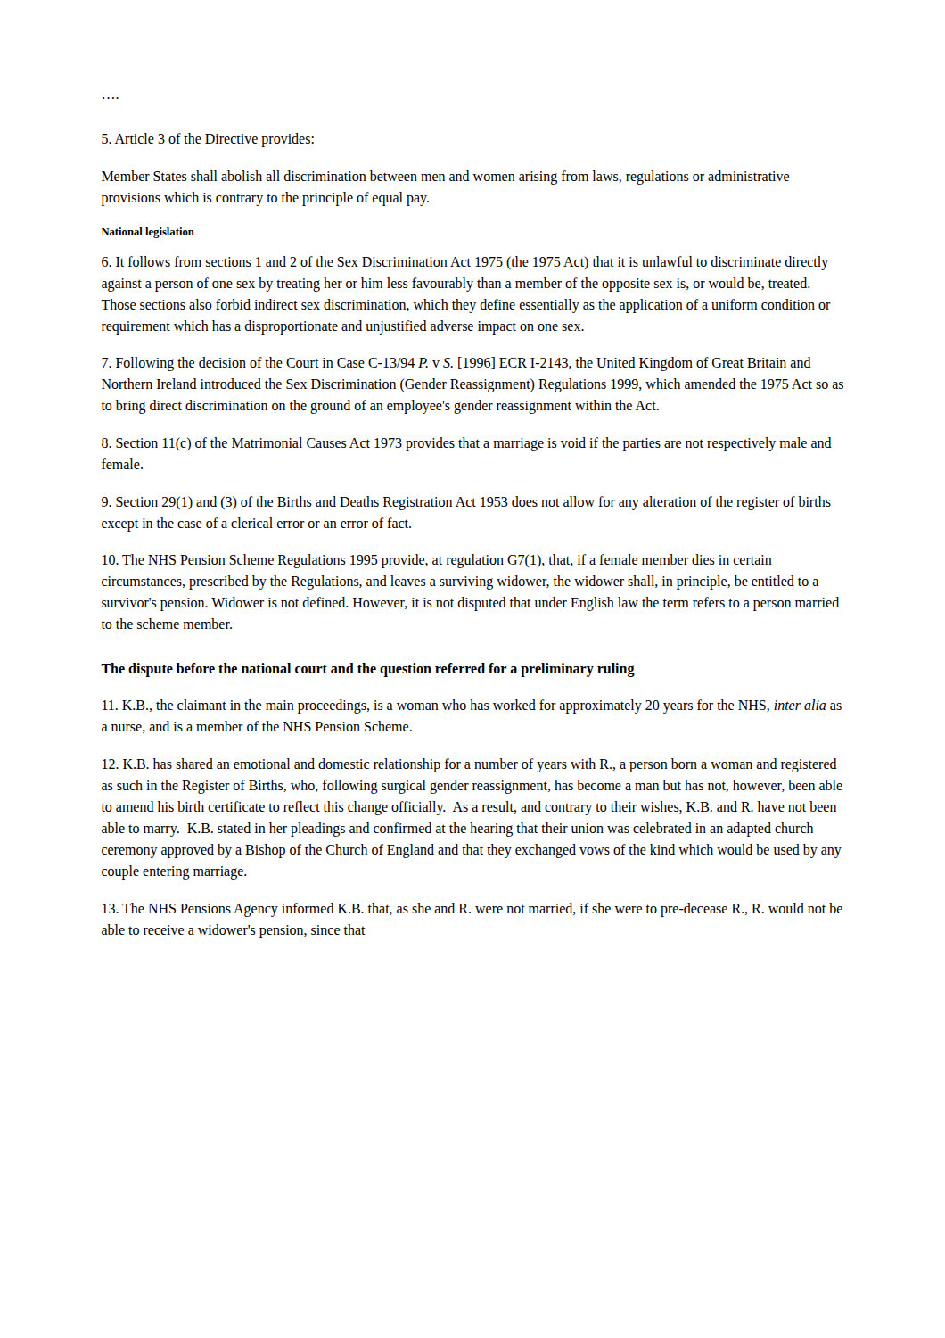….
5. Article 3 of the Directive provides:
Member States shall abolish all discrimination between men and women arising from laws, regulations or administrative provisions which is contrary to the principle of equal pay.
National legislation
6. It follows from sections 1 and 2 of the Sex Discrimination Act 1975 (the 1975 Act) that it is unlawful to discriminate directly against a person of one sex by treating her or him less favourably than a member of the opposite sex is, or would be, treated. Those sections also forbid indirect sex discrimination, which they define essentially as the application of a uniform condition or requirement which has a disproportionate and unjustified adverse impact on one sex.
7. Following the decision of the Court in Case C-13/94 P. v S. [1996] ECR I-2143, the United Kingdom of Great Britain and Northern Ireland introduced the Sex Discrimination (Gender Reassignment) Regulations 1999, which amended the 1975 Act so as to bring direct discrimination on the ground of an employee's gender reassignment within the Act.
8. Section 11(c) of the Matrimonial Causes Act 1973 provides that a marriage is void if the parties are not respectively male and female.
9. Section 29(1) and (3) of the Births and Deaths Registration Act 1953 does not allow for any alteration of the register of births except in the case of a clerical error or an error of fact.
10. The NHS Pension Scheme Regulations 1995 provide, at regulation G7(1), that, if a female member dies in certain circumstances, prescribed by the Regulations, and leaves a surviving widower, the widower shall, in principle, be entitled to a survivor's pension. Widower is not defined. However, it is not disputed that under English law the term refers to a person married to the scheme member.
The dispute before the national court and the question referred for a preliminary ruling
11. K.B., the claimant in the main proceedings, is a woman who has worked for approximately 20 years for the NHS, inter alia as a nurse, and is a member of the NHS Pension Scheme.
12. K.B. has shared an emotional and domestic relationship for a number of years with R., a person born a woman and registered as such in the Register of Births, who, following surgical gender reassignment, has become a man but has not, however, been able to amend his birth certificate to reflect this change officially. As a result, and contrary to their wishes, K.B. and R. have not been able to marry. K.B. stated in her pleadings and confirmed at the hearing that their union was celebrated in an adapted church ceremony approved by a Bishop of the Church of England and that they exchanged vows of the kind which would be used by any couple entering marriage.
13. The NHS Pensions Agency informed K.B. that, as she and R. were not married, if she were to pre-decease R., R. would not be able to receive a widower's pension, since that